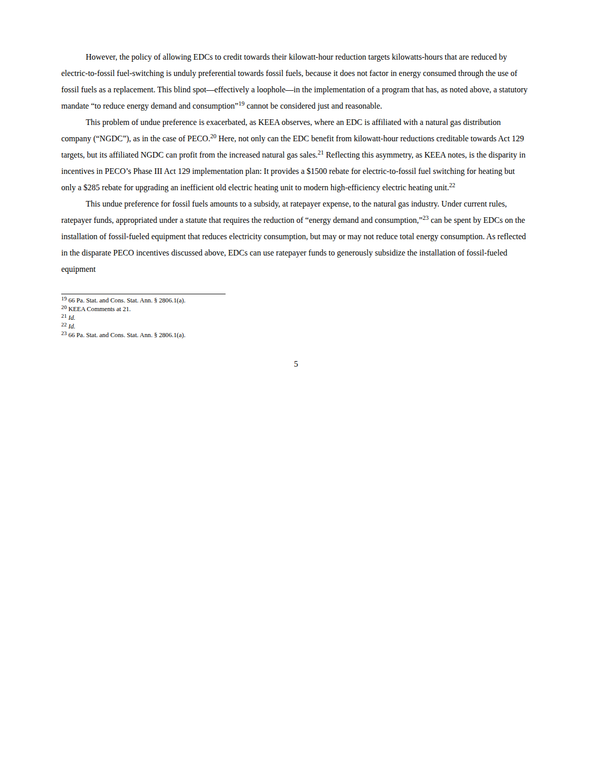However, the policy of allowing EDCs to credit towards their kilowatt-hour reduction targets kilowatts-hours that are reduced by electric-to-fossil fuel-switching is unduly preferential towards fossil fuels, because it does not factor in energy consumed through the use of fossil fuels as a replacement. This blind spot—effectively a loophole—in the implementation of a program that has, as noted above, a statutory mandate “to reduce energy demand and consumption”19 cannot be considered just and reasonable.
This problem of undue preference is exacerbated, as KEEA observes, where an EDC is affiliated with a natural gas distribution company (“NGDC”), as in the case of PECO.20 Here, not only can the EDC benefit from kilowatt-hour reductions creditable towards Act 129 targets, but its affiliated NGDC can profit from the increased natural gas sales.21 Reflecting this asymmetry, as KEEA notes, is the disparity in incentives in PECO’s Phase III Act 129 implementation plan: It provides a $1500 rebate for electric-to-fossil fuel switching for heating but only a $285 rebate for upgrading an inefficient old electric heating unit to modern high-efficiency electric heating unit.22
This undue preference for fossil fuels amounts to a subsidy, at ratepayer expense, to the natural gas industry. Under current rules, ratepayer funds, appropriated under a statute that requires the reduction of “energy demand and consumption,”23 can be spent by EDCs on the installation of fossil-fueled equipment that reduces electricity consumption, but may or may not reduce total energy consumption. As reflected in the disparate PECO incentives discussed above, EDCs can use ratepayer funds to generously subsidize the installation of fossil-fueled equipment
19 66 Pa. Stat. and Cons. Stat. Ann. § 2806.1(a).
20 KEEA Comments at 21.
21 Id.
22 Id.
23 66 Pa. Stat. and Cons. Stat. Ann. § 2806.1(a).
5